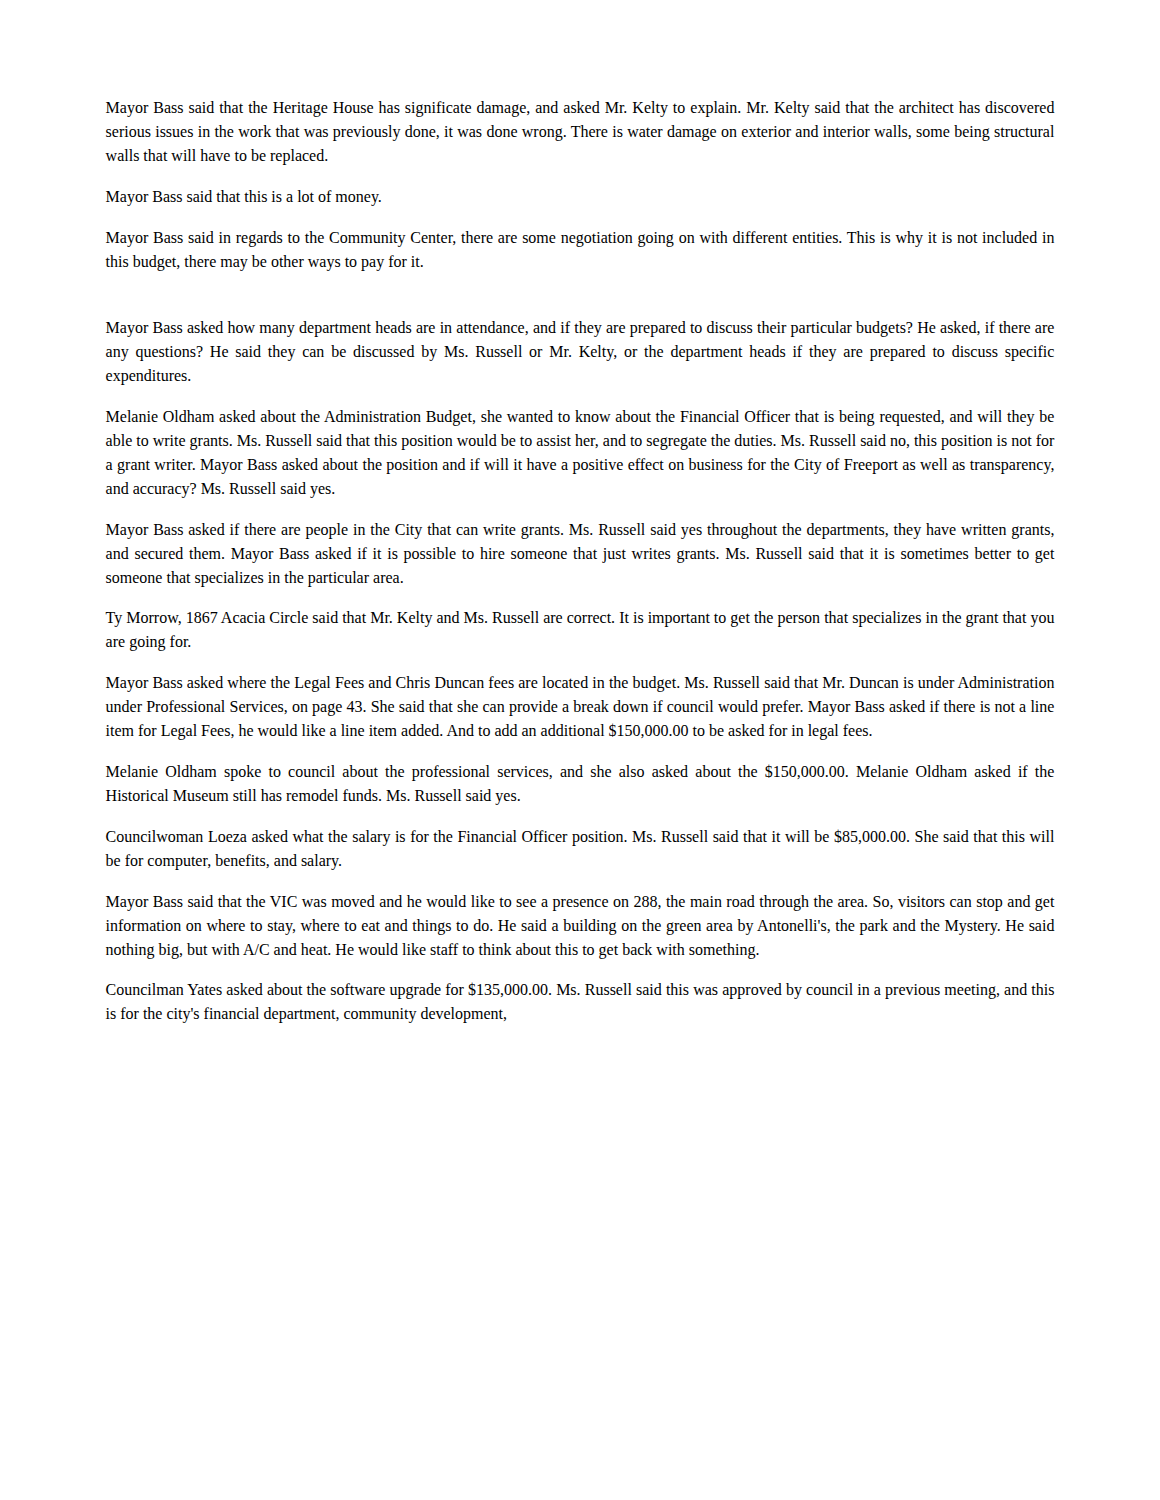Mayor Bass said that the Heritage House has significate damage, and asked Mr. Kelty to explain. Mr. Kelty said that the architect has discovered serious issues in the work that was previously done, it was done wrong. There is water damage on exterior and interior walls, some being structural walls that will have to be replaced.
Mayor Bass said that this is a lot of money.
Mayor Bass said in regards to the Community Center, there are some negotiation going on with different entities. This is why it is not included in this budget, there may be other ways to pay for it.
Mayor Bass asked how many department heads are in attendance, and if they are prepared to discuss their particular budgets? He asked, if there are any questions? He said they can be discussed by Ms. Russell or Mr. Kelty, or the department heads if they are prepared to discuss specific expenditures.
Melanie Oldham asked about the Administration Budget, she wanted to know about the Financial Officer that is being requested, and will they be able to write grants. Ms. Russell said that this position would be to assist her, and to segregate the duties. Ms. Russell said no, this position is not for a grant writer. Mayor Bass asked about the position and if will it have a positive effect on business for the City of Freeport as well as transparency, and accuracy? Ms. Russell said yes.
Mayor Bass asked if there are people in the City that can write grants. Ms. Russell said yes throughout the departments, they have written grants, and secured them. Mayor Bass asked if it is possible to hire someone that just writes grants. Ms. Russell said that it is sometimes better to get someone that specializes in the particular area.
Ty Morrow, 1867 Acacia Circle said that Mr. Kelty and Ms. Russell are correct. It is important to get the person that specializes in the grant that you are going for.
Mayor Bass asked where the Legal Fees and Chris Duncan fees are located in the budget. Ms. Russell said that Mr. Duncan is under Administration under Professional Services, on page 43. She said that she can provide a break down if council would prefer. Mayor Bass asked if there is not a line item for Legal Fees, he would like a line item added. And to add an additional $150,000.00 to be asked for in legal fees.
Melanie Oldham spoke to council about the professional services, and she also asked about the $150,000.00. Melanie Oldham asked if the Historical Museum still has remodel funds. Ms. Russell said yes.
Councilwoman Loeza asked what the salary is for the Financial Officer position. Ms. Russell said that it will be $85,000.00. She said that this will be for computer, benefits, and salary.
Mayor Bass said that the VIC was moved and he would like to see a presence on 288, the main road through the area. So, visitors can stop and get information on where to stay, where to eat and things to do. He said a building on the green area by Antonelli's, the park and the Mystery. He said nothing big, but with A/C and heat. He would like staff to think about this to get back with something.
Councilman Yates asked about the software upgrade for $135,000.00. Ms. Russell said this was approved by council in a previous meeting, and this is for the city's financial department, community development,